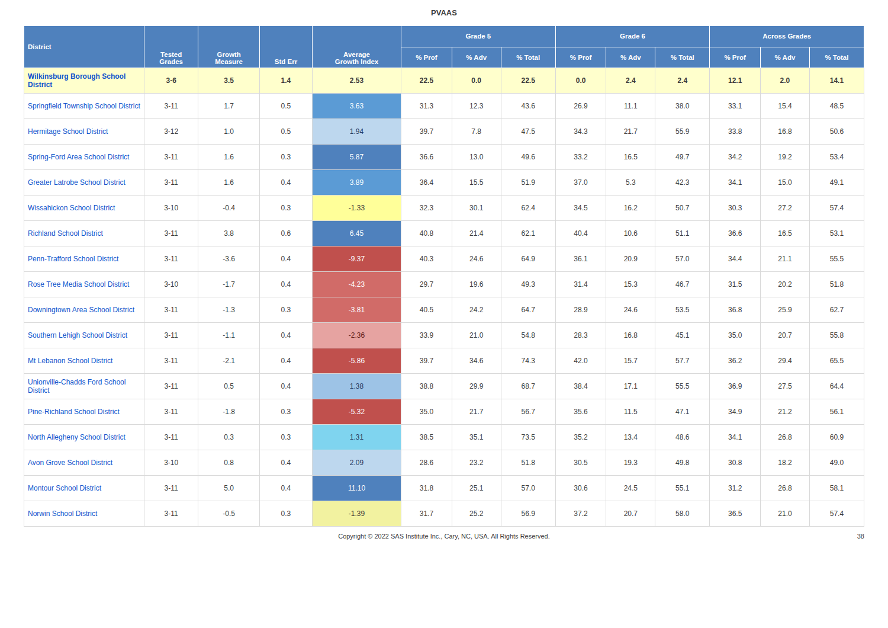PVAAS
| District | Tested Grades | Growth Measure | Std Err | Average Growth Index | Grade 5 | Grade 6 | Across Grades |
| --- | --- | --- | --- | --- | --- | --- | --- |
| % Prof | % Adv | % Total | % Prof | % Adv | % Total | % Prof | % Adv | % Total |
| Wilkinsburg Borough School District | 3-6 | 3.5 | 1.4 | 2.53 | 22.5 | 0.0 | 22.5 | 0.0 | 2.4 | 2.4 | 12.1 | 2.0 | 14.1 |
| Springfield Township School District | 3-11 | 1.7 | 0.5 | 3.63 | 31.3 | 12.3 | 43.6 | 26.9 | 11.1 | 38.0 | 33.1 | 15.4 | 48.5 |
| Hermitage School District | 3-12 | 1.0 | 0.5 | 1.94 | 39.7 | 7.8 | 47.5 | 34.3 | 21.7 | 55.9 | 33.8 | 16.8 | 50.6 |
| Spring-Ford Area School District | 3-11 | 1.6 | 0.3 | 5.87 | 36.6 | 13.0 | 49.6 | 33.2 | 16.5 | 49.7 | 34.2 | 19.2 | 53.4 |
| Greater Latrobe School District | 3-11 | 1.6 | 0.4 | 3.89 | 36.4 | 15.5 | 51.9 | 37.0 | 5.3 | 42.3 | 34.1 | 15.0 | 49.1 |
| Wissahickon School District | 3-10 | -0.4 | 0.3 | -1.33 | 32.3 | 30.1 | 62.4 | 34.5 | 16.2 | 50.7 | 30.3 | 27.2 | 57.4 |
| Richland School District | 3-11 | 3.8 | 0.6 | 6.45 | 40.8 | 21.4 | 62.1 | 40.4 | 10.6 | 51.1 | 36.6 | 16.5 | 53.1 |
| Penn-Trafford School District | 3-11 | -3.6 | 0.4 | -9.37 | 40.3 | 24.6 | 64.9 | 36.1 | 20.9 | 57.0 | 34.4 | 21.1 | 55.5 |
| Rose Tree Media School District | 3-10 | -1.7 | 0.4 | -4.23 | 29.7 | 19.6 | 49.3 | 31.4 | 15.3 | 46.7 | 31.5 | 20.2 | 51.8 |
| Downingtown Area School District | 3-11 | -1.3 | 0.3 | -3.81 | 40.5 | 24.2 | 64.7 | 28.9 | 24.6 | 53.5 | 36.8 | 25.9 | 62.7 |
| Southern Lehigh School District | 3-11 | -1.1 | 0.4 | -2.36 | 33.9 | 21.0 | 54.8 | 28.3 | 16.8 | 45.1 | 35.0 | 20.7 | 55.8 |
| Mt Lebanon School District | 3-11 | -2.1 | 0.4 | -5.86 | 39.7 | 34.6 | 74.3 | 42.0 | 15.7 | 57.7 | 36.2 | 29.4 | 65.5 |
| Unionville-Chadds Ford School District | 3-11 | 0.5 | 0.4 | 1.38 | 38.8 | 29.9 | 68.7 | 38.4 | 17.1 | 55.5 | 36.9 | 27.5 | 64.4 |
| Pine-Richland School District | 3-11 | -1.8 | 0.3 | -5.32 | 35.0 | 21.7 | 56.7 | 35.6 | 11.5 | 47.1 | 34.9 | 21.2 | 56.1 |
| North Allegheny School District | 3-11 | 0.3 | 0.3 | 1.31 | 38.5 | 35.1 | 73.5 | 35.2 | 13.4 | 48.6 | 34.1 | 26.8 | 60.9 |
| Avon Grove School District | 3-10 | 0.8 | 0.4 | 2.09 | 28.6 | 23.2 | 51.8 | 30.5 | 19.3 | 49.8 | 30.8 | 18.2 | 49.0 |
| Montour School District | 3-11 | 5.0 | 0.4 | 11.10 | 31.8 | 25.1 | 57.0 | 30.6 | 24.5 | 55.1 | 31.2 | 26.8 | 58.1 |
| Norwin School District | 3-11 | -0.5 | 0.3 | -1.39 | 31.7 | 25.2 | 56.9 | 37.2 | 20.7 | 58.0 | 36.5 | 21.0 | 57.4 |
Copyright © 2022 SAS Institute Inc., Cary, NC, USA. All Rights Reserved. 38